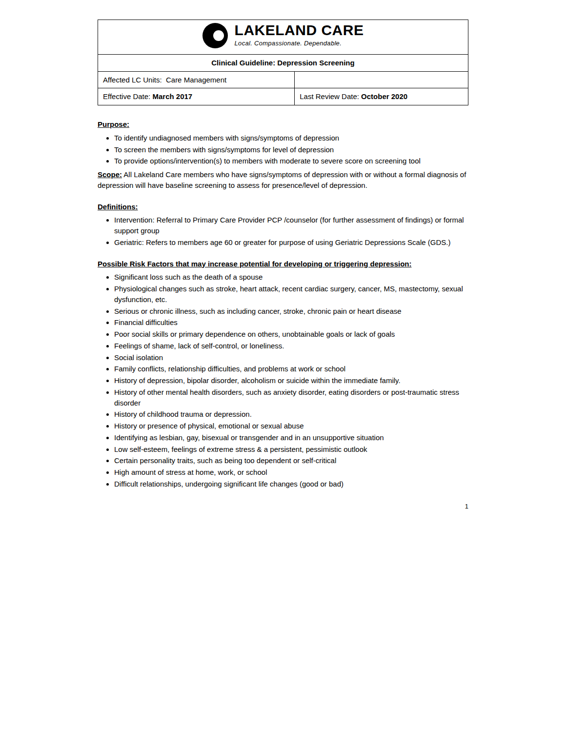| LAKELAND CARE Local. Compassionate. Dependable. |
| Clinical Guideline: Depression Screening |
| Affected LC Units: Care Management | |
| Effective Date: March 2017 | Last Review Date: October 2020 |
Purpose:
To identify undiagnosed members with signs/symptoms of depression
To screen the members with signs/symptoms for level of depression
To provide options/intervention(s) to members with moderate to severe score on screening tool
Scope: All Lakeland Care members who have signs/symptoms of depression with or without a formal diagnosis of depression will have baseline screening to assess for presence/level of depression.
Definitions:
Intervention: Referral to Primary Care Provider PCP /counselor (for further assessment of findings) or formal support group
Geriatric: Refers to members age 60 or greater for purpose of using Geriatric Depressions Scale (GDS.)
Possible Risk Factors that may increase potential for developing or triggering depression:
Significant loss such as the death of a spouse
Physiological changes such as stroke, heart attack, recent cardiac surgery, cancer, MS, mastectomy, sexual dysfunction, etc.
Serious or chronic illness, such as including cancer, stroke, chronic pain or heart disease
Financial difficulties
Poor social skills or primary dependence on others, unobtainable goals or lack of goals
Feelings of shame, lack of self-control, or loneliness.
Social isolation
Family conflicts, relationship difficulties, and problems at work or school
History of depression, bipolar disorder, alcoholism or suicide within the immediate family.
History of other mental health disorders, such as anxiety disorder, eating disorders or post-traumatic stress disorder
History of childhood trauma or depression.
History or presence of physical, emotional or sexual abuse
Identifying as lesbian, gay, bisexual or transgender and in an unsupportive situation
Low self-esteem, feelings of extreme stress & a persistent, pessimistic outlook
Certain personality traits, such as being too dependent or self-critical
High amount of stress at home, work, or school
Difficult relationships, undergoing significant life changes (good or bad)
1